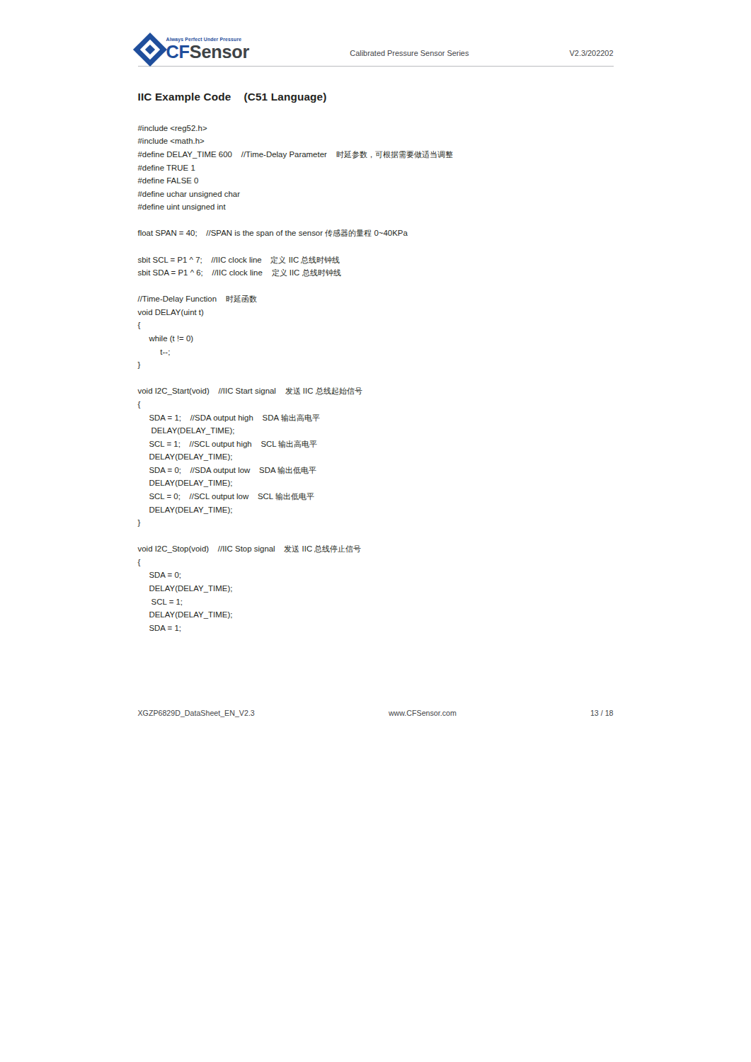Always Perfect Under Pressure CFSensor
Calibrated Pressure Sensor Series
V2.3/202202
IIC Example Code(C51 Language)
#include <reg52.h>
#include <math.h>
#define DELAY_TIME 600    //Time-Delay Parameter    时延参数，可根据需要做适当调整
#define TRUE 1
#define FALSE 0
#define uchar unsigned char
#define uint unsigned int

float SPAN = 40;    //SPAN is the span of the sensor 传感器的量程 0~40KPa

sbit SCL = P1 ^ 7;    //IIC clock line    定义 IIC 总线时钟线
sbit SDA = P1 ^ 6;    //IIC clock line    定义 IIC 总线时钟线

//Time-Delay Function    时延函数
void DELAY(uint t)
{
     while (t != 0)
          t--;
}

void I2C_Start(void)    //IIC Start signal    发送 IIC 总线起始信号
{
     SDA = 1;    //SDA output high    SDA 输出高电平
      DELAY(DELAY_TIME);
     SCL = 1;    //SCL output high    SCL 输出高电平
     DELAY(DELAY_TIME);
     SDA = 0;    //SDA output low    SDA 输出低电平
     DELAY(DELAY_TIME);
     SCL = 0;    //SCL output low    SCL 输出低电平
     DELAY(DELAY_TIME);
}

void I2C_Stop(void)    //IIC Stop signal    发送 IIC 总线停止信号
{
     SDA = 0;
     DELAY(DELAY_TIME);
      SCL = 1;
     DELAY(DELAY_TIME);
     SDA = 1;
XGZP6829D_DataSheet_EN_V2.3
www.CFSensor.com
13 / 18